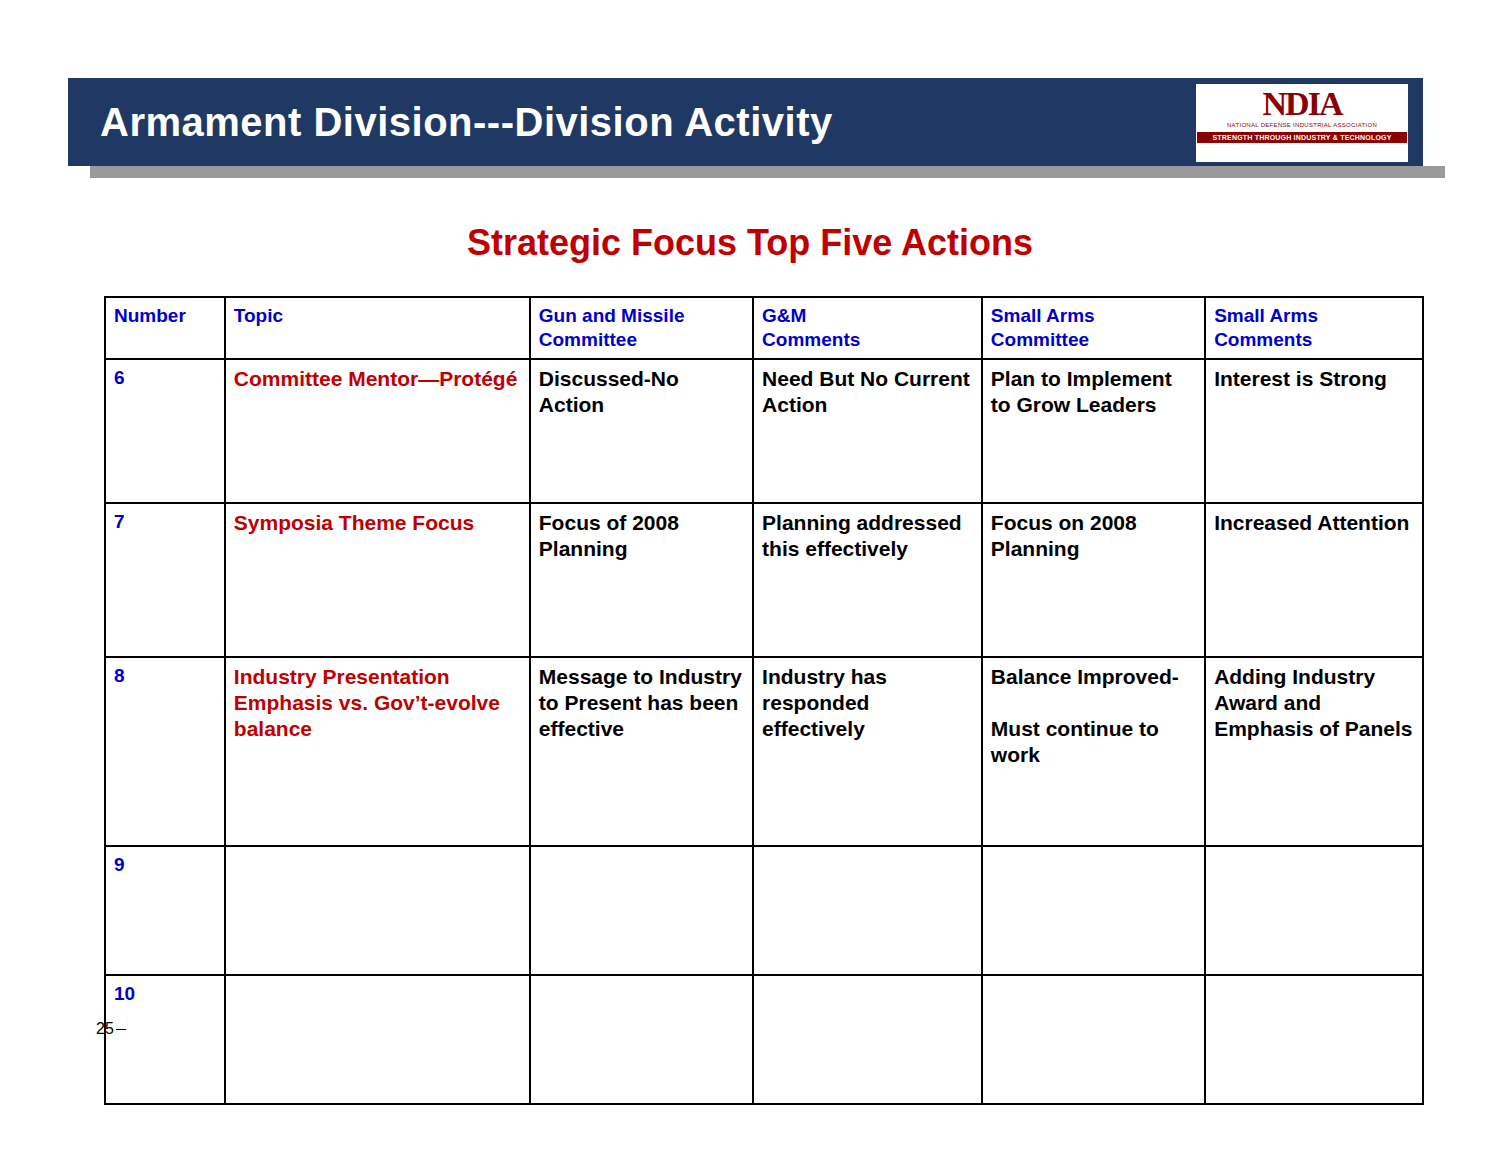Armament Division---Division Activity
NDIA
NATIONAL DEFENSE INDUSTRIAL ASSOCIATION
STRENGTH THROUGH INDUSTRY & TECHNOLOGY
Strategic Focus Top Five Actions
| Number | Topic | Gun and Missile Committee | G&M Comments | Small Arms Committee | Small Arms Comments |
| --- | --- | --- | --- | --- | --- |
| 6 | Committee Mentor—Protégé | Discussed-No Action | Need But No Current Action | Plan to Implement to Grow Leaders | Interest is Strong |
| 7 | Symposia Theme Focus | Focus of 2008 Planning | Planning addressed this effectively | Focus on 2008 Planning | Increased Attention |
| 8 | Industry Presentation Emphasis vs. Gov’t-evolve balance | Message to Industry to Present has been effective | Industry has responded effectively | Balance Improved- Must continue to work | Adding Industry Award and Emphasis of Panels |
| 9 | | | | | |
| 10 | | | | | |
25